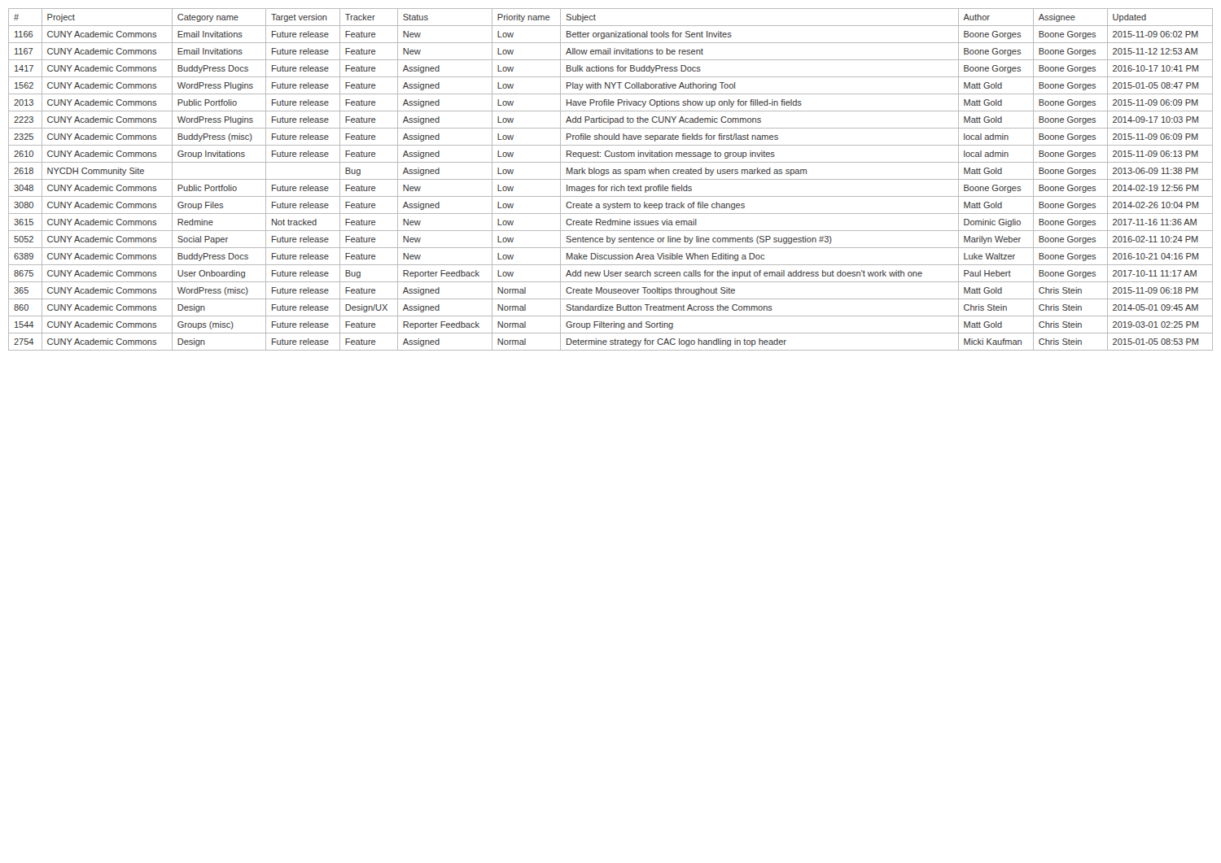| # | Project | Category name | Target version | Tracker | Status | Priority name | Subject | Author | Assignee | Updated |
| --- | --- | --- | --- | --- | --- | --- | --- | --- | --- | --- |
| 1166 | CUNY Academic Commons | Email Invitations | Future release | Feature | New | Low | Better organizational tools for Sent Invites | Boone Gorges | Boone Gorges | 2015-11-09 06:02 PM |
| 1167 | CUNY Academic Commons | Email Invitations | Future release | Feature | New | Low | Allow email invitations to be resent | Boone Gorges | Boone Gorges | 2015-11-12 12:53 AM |
| 1417 | CUNY Academic Commons | BuddyPress Docs | Future release | Feature | Assigned | Low | Bulk actions for BuddyPress Docs | Boone Gorges | Boone Gorges | 2016-10-17 10:41 PM |
| 1562 | CUNY Academic Commons | WordPress Plugins | Future release | Feature | Assigned | Low | Play with NYT Collaborative Authoring Tool | Matt Gold | Boone Gorges | 2015-01-05 08:47 PM |
| 2013 | CUNY Academic Commons | Public Portfolio | Future release | Feature | Assigned | Low | Have Profile Privacy Options show up only for filled-in fields | Matt Gold | Boone Gorges | 2015-11-09 06:09 PM |
| 2223 | CUNY Academic Commons | WordPress Plugins | Future release | Feature | Assigned | Low | Add Participad to the CUNY Academic Commons | Matt Gold | Boone Gorges | 2014-09-17 10:03 PM |
| 2325 | CUNY Academic Commons | BuddyPress (misc) | Future release | Feature | Assigned | Low | Profile should have separate fields for first/last names | local admin | Boone Gorges | 2015-11-09 06:09 PM |
| 2610 | CUNY Academic Commons | Group Invitations | Future release | Feature | Assigned | Low | Request: Custom invitation message to group invites | local admin | Boone Gorges | 2015-11-09 06:13 PM |
| 2618 | NYCDH Community Site | | | Bug | Assigned | Low | Mark blogs as spam when created by users marked as spam | Matt Gold | Boone Gorges | 2013-06-09 11:38 PM |
| 3048 | CUNY Academic Commons | Public Portfolio | Future release | Feature | New | Low | Images for rich text profile fields | Boone Gorges | Boone Gorges | 2014-02-19 12:56 PM |
| 3080 | CUNY Academic Commons | Group Files | Future release | Feature | Assigned | Low | Create a system to keep track of file changes | Matt Gold | Boone Gorges | 2014-02-26 10:04 PM |
| 3615 | CUNY Academic Commons | Redmine | Not tracked | Feature | New | Low | Create Redmine issues via email | Dominic Giglio | Boone Gorges | 2017-11-16 11:36 AM |
| 5052 | CUNY Academic Commons | Social Paper | Future release | Feature | New | Low | Sentence by sentence or line by line comments (SP suggestion #3) | Marilyn Weber | Boone Gorges | 2016-02-11 10:24 PM |
| 6389 | CUNY Academic Commons | BuddyPress Docs | Future release | Feature | New | Low | Make Discussion Area Visible When Editing a Doc | Luke Waltzer | Boone Gorges | 2016-10-21 04:16 PM |
| 8675 | CUNY Academic Commons | User Onboarding | Future release | Bug | Reporter Feedback | Low | Add new User search screen calls for the input of email address but doesn't work with one | Paul Hebert | Boone Gorges | 2017-10-11 11:17 AM |
| 365 | CUNY Academic Commons | WordPress (misc) | Future release | Feature | Assigned | Normal | Create Mouseover Tooltips throughout Site | Matt Gold | Chris Stein | 2015-11-09 06:18 PM |
| 860 | CUNY Academic Commons | Design | Future release | Design/UX | Assigned | Normal | Standardize Button Treatment Across the Commons | Chris Stein | Chris Stein | 2014-05-01 09:45 AM |
| 1544 | CUNY Academic Commons | Groups (misc) | Future release | Feature | Reporter Feedback | Normal | Group Filtering and Sorting | Matt Gold | Chris Stein | 2019-03-01 02:25 PM |
| 2754 | CUNY Academic Commons | Design | Future release | Feature | Assigned | Normal | Determine strategy for CAC logo handling in top header | Micki Kaufman | Chris Stein | 2015-01-05 08:53 PM |